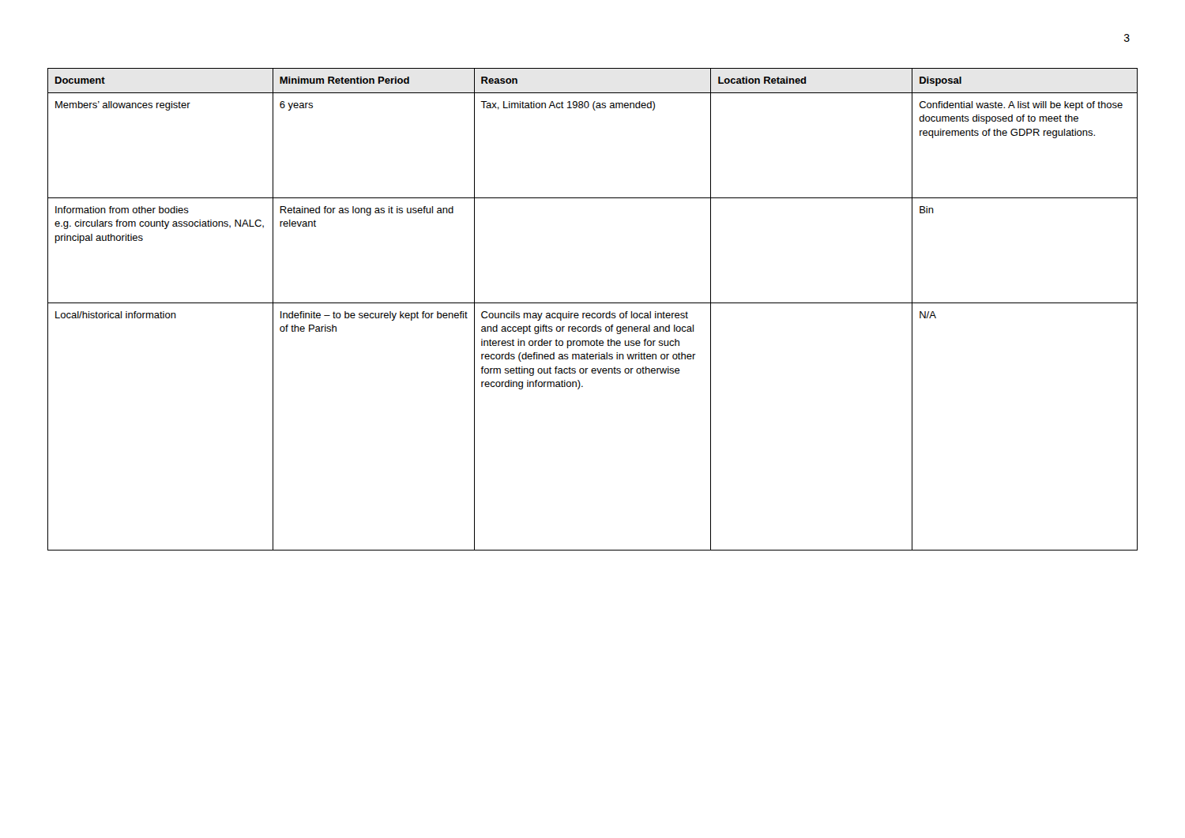3
| Document | Minimum Retention Period | Reason | Location Retained | Disposal |
| --- | --- | --- | --- | --- |
| Members’ allowances register | 6 years | Tax, Limitation Act 1980 (as amended) | | Confidential waste. A list will be kept of those documents disposed of to meet the requirements of the GDPR regulations. |
| Information from other bodies e.g. circulars from county associations, NALC, principal authorities | Retained for as long as it is useful and relevant | | | Bin |
| Local/historical information | Indefinite – to be securely kept for benefit of the Parish | Councils may acquire records of local interest and accept gifts or records of general and local interest in order to promote the use for such records (defined as materials in written or other form setting out facts or events or otherwise recording information). | | N/A |